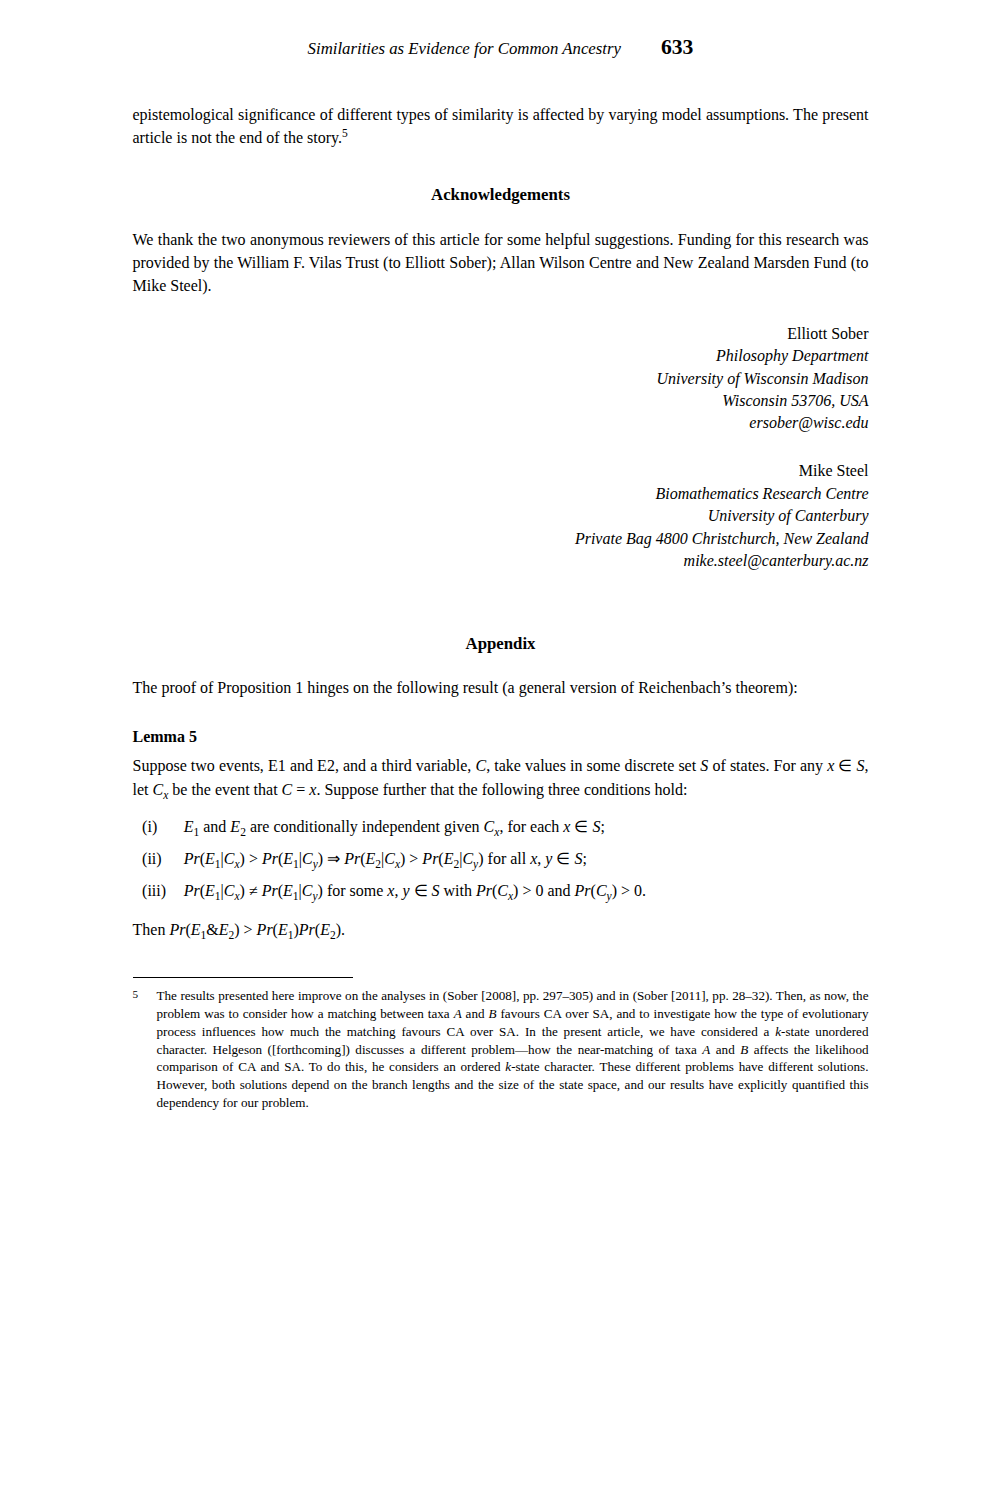Similarities as Evidence for Common Ancestry 633
epistemological significance of different types of similarity is affected by varying model assumptions. The present article is not the end of the story.5
Acknowledgements
We thank the two anonymous reviewers of this article for some helpful suggestions. Funding for this research was provided by the William F. Vilas Trust (to Elliott Sober); Allan Wilson Centre and New Zealand Marsden Fund (to Mike Steel).
Elliott Sober
Philosophy Department
University of Wisconsin Madison
Wisconsin 53706, USA
ersober@wisc.edu
Mike Steel
Biomathematics Research Centre
University of Canterbury
Private Bag 4800 Christchurch, New Zealand
mike.steel@canterbury.ac.nz
Appendix
The proof of Proposition 1 hinges on the following result (a general version of Reichenbach’s theorem):
Lemma 5
Suppose two events, E1 and E2, and a third variable, C, take values in some discrete set S of states. For any x ∈ S, let Cx be the event that C = x. Suppose further that the following three conditions hold:
E1 and E2 are conditionally independent given Cx, for each x ∈ S;
Pr(E1|Cx) > Pr(E1|Cy) ⇒ Pr(E2|Cx) > Pr(E2|Cy) for all x, y ∈ S;
Pr(E1|Cx) ≠ Pr(E1|Cy) for some x, y ∈ S with Pr(Cx) > 0 and Pr(Cy) > 0.
Then Pr(E1&E2) > Pr(E1)Pr(E2).
5 The results presented here improve on the analyses in (Sober [2008], pp. 297–305) and in (Sober [2011], pp. 28–32). Then, as now, the problem was to consider how a matching between taxa A and B favours CA over SA, and to investigate how the type of evolutionary process influences how much the matching favours CA over SA. In the present article, we have considered a k-state unordered character. Helgeson ([forthcoming]) discusses a different problem—how the near-matching of taxa A and B affects the likelihood comparison of CA and SA. To do this, he considers an ordered k-state character. These different problems have different solutions. However, both solutions depend on the branch lengths and the size of the state space, and our results have explicitly quantified this dependency for our problem.